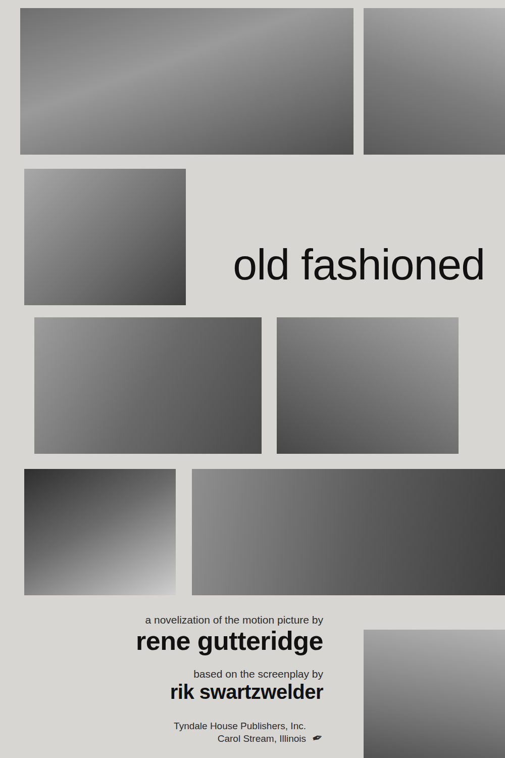old fashioned
a novelization of the motion picture by
rene gutteridge
based on the screenplay by
rik swartzwelder
Tyndale House Publishers, Inc.
Carol Stream, Illinois ✒